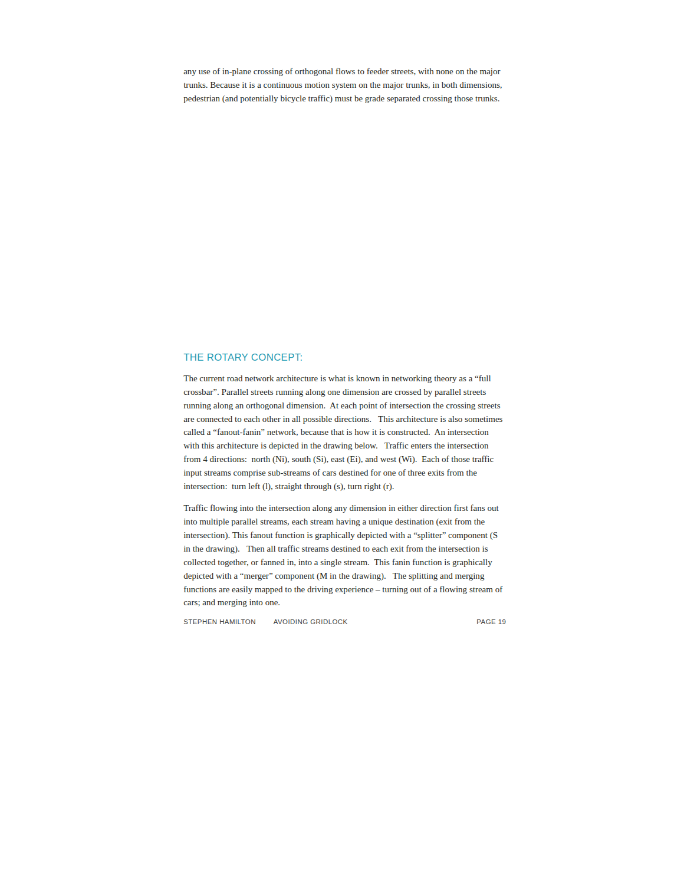any use of in-plane crossing of orthogonal flows to feeder streets, with none on the major trunks. Because it is a continuous motion system on the major trunks, in both dimensions, pedestrian (and potentially bicycle traffic) must be grade separated crossing those trunks.
The Rotary Concept:
The current road network architecture is what is known in networking theory as a “full crossbar”. Parallel streets running along one dimension are crossed by parallel streets running along an orthogonal dimension. At each point of intersection the crossing streets are connected to each other in all possible directions. This architecture is also sometimes called a “fanout-fanin” network, because that is how it is constructed. An intersection with this architecture is depicted in the drawing below. Traffic enters the intersection from 4 directions: north (Ni), south (Si), east (Ei), and west (Wi). Each of those traffic input streams comprise sub-streams of cars destined for one of three exits from the intersection: turn left (l), straight through (s), turn right (r).
Traffic flowing into the intersection along any dimension in either direction first fans out into multiple parallel streams, each stream having a unique destination (exit from the intersection). This fanout function is graphically depicted with a “splitter” component (S in the drawing). Then all traffic streams destined to each exit from the intersection is collected together, or fanned in, into a single stream. This fanin function is graphically depicted with a “merger” component (M in the drawing). The splitting and merging functions are easily mapped to the driving experience – turning out of a flowing stream of cars; and merging into one.
STEPHEN HAMILTONAVOIDING GRIDLOCK PAGE 19